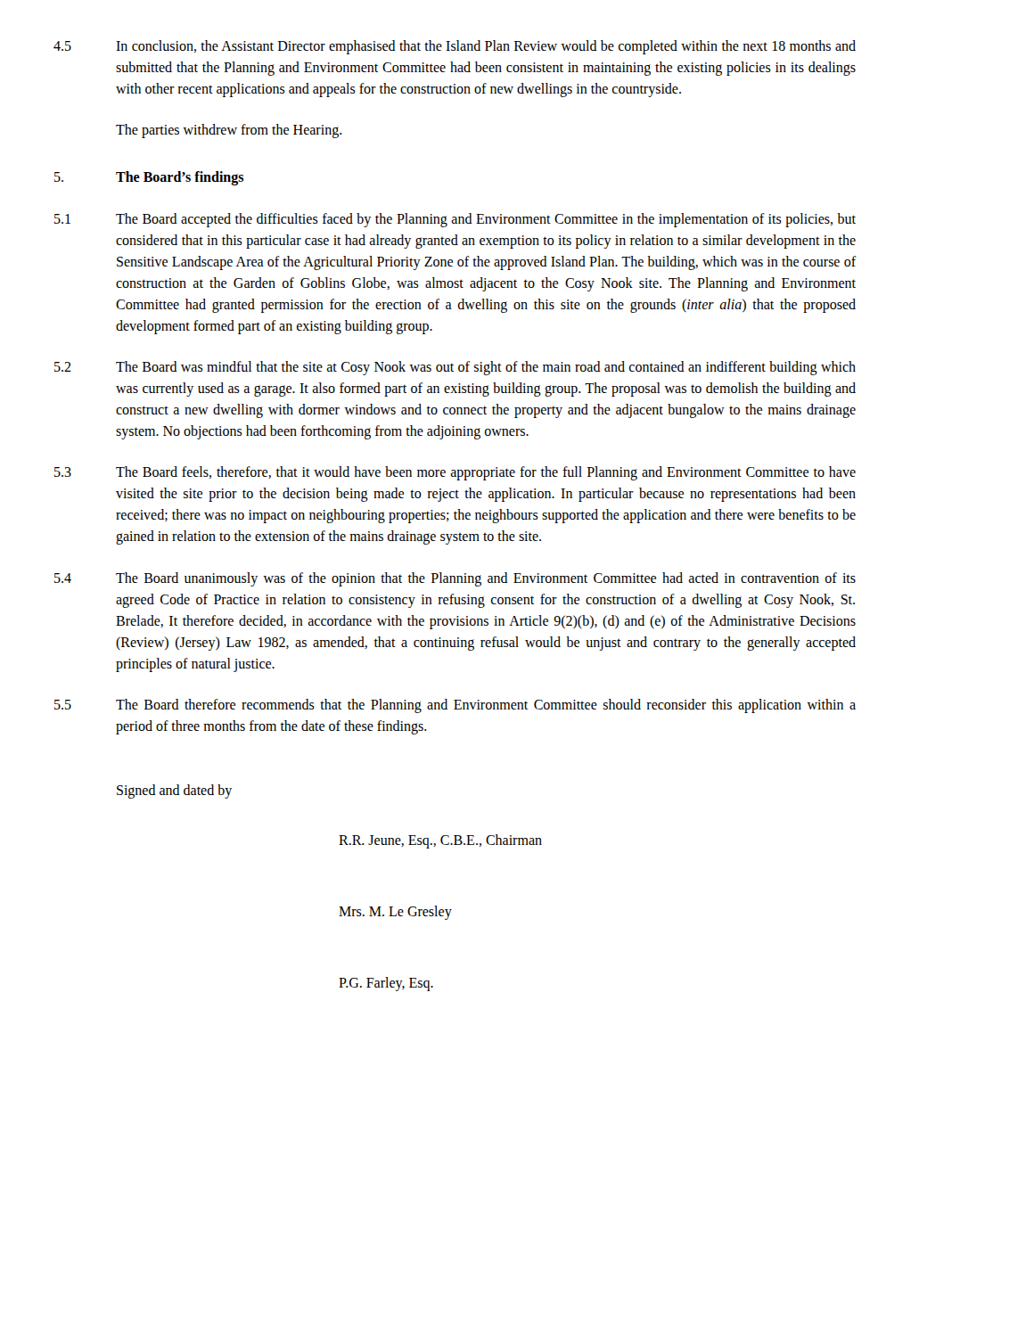4.5
In conclusion, the Assistant Director emphasised that the Island Plan Review would be completed within the next 18 months and submitted that the Planning and Environment Committee had been consistent in maintaining the existing policies in its dealings with other recent applications and appeals for the construction of new dwellings in the countryside.
The parties withdrew from the Hearing.
5.
The Board’s findings
5.1
The Board accepted the difficulties faced by the Planning and Environment Committee in the implementation of its policies, but considered that in this particular case it had already granted an exemption to its policy in relation to a similar development in the Sensitive Landscape Area of the Agricultural Priority Zone of the approved Island Plan. The building, which was in the course of construction at the Garden of Goblins Globe, was almost adjacent to the Cosy Nook site. The Planning and Environment Committee had granted permission for the erection of a dwelling on this site on the grounds (inter alia) that the proposed development formed part of an existing building group.
5.2
The Board was mindful that the site at Cosy Nook was out of sight of the main road and contained an indifferent building which was currently used as a garage. It also formed part of an existing building group. The proposal was to demolish the building and construct a new dwelling with dormer windows and to connect the property and the adjacent bungalow to the mains drainage system. No objections had been forthcoming from the adjoining owners.
5.3
The Board feels, therefore, that it would have been more appropriate for the full Planning and Environment Committee to have visited the site prior to the decision being made to reject the application. In particular because no representations had been received; there was no impact on neighbouring properties; the neighbours supported the application and there were benefits to be gained in relation to the extension of the mains drainage system to the site.
5.4
The Board unanimously was of the opinion that the Planning and Environment Committee had acted in contravention of its agreed Code of Practice in relation to consistency in refusing consent for the construction of a dwelling at Cosy Nook, St. Brelade, It therefore decided, in accordance with the provisions in Article 9(2)(b), (d) and (e) of the Administrative Decisions (Review) (Jersey) Law 1982, as amended, that a continuing refusal would be unjust and contrary to the generally accepted principles of natural justice.
5.5
The Board therefore recommends that the Planning and Environment Committee should reconsider this application within a period of three months from the date of these findings.
Signed and dated by
R.R. Jeune, Esq., C.B.E., Chairman
Mrs. M. Le Gresley
P.G. Farley, Esq.